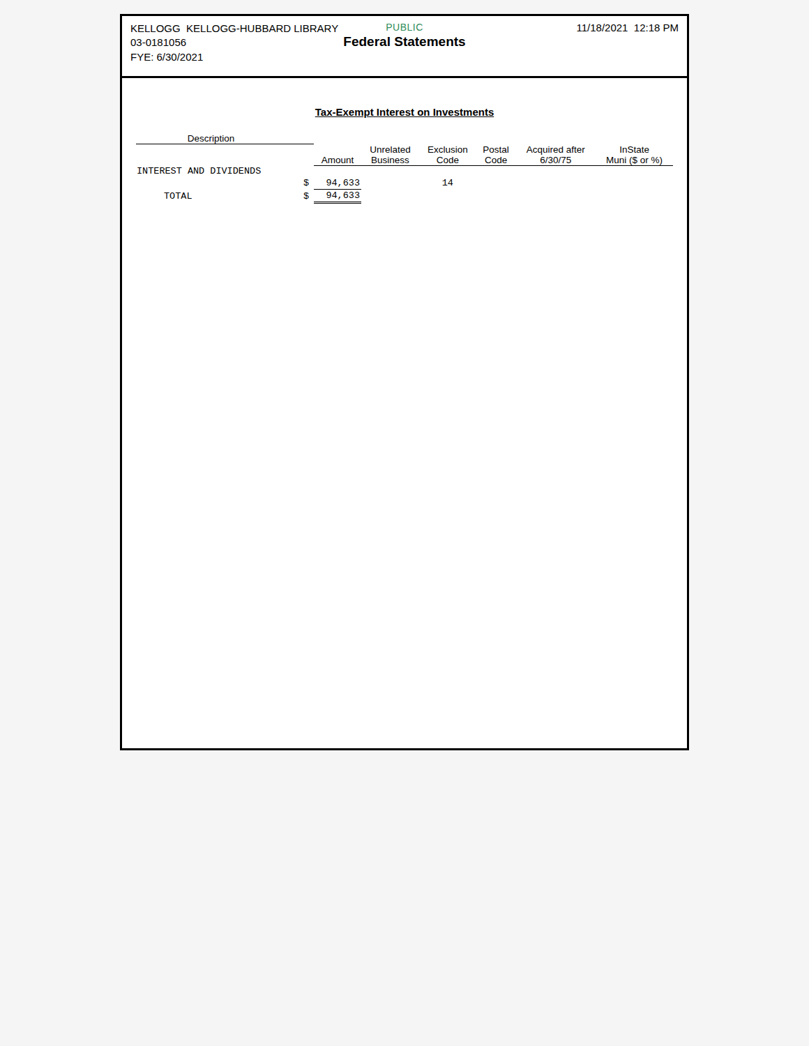KELLOGG KELLOGG-HUBBARD LIBRARY
03-0181056
FYE: 6/30/2021
PUBLIC
Federal Statements
11/18/2021 12:18 PM
Tax-Exempt Interest on Investments
| Description | | | | | | |
| --- | --- | --- | --- | --- | --- | --- |
| | | Unrelated | Exclusion | Postal | Acquired after | InState |
| | Amount | Business | Code | Code | 6/30/75 | Muni ($ or %) |
| INTEREST AND DIVIDENDS | | | | | | |
| | $ | 94,633 | | 14 | | | |
| TOTAL | $ | 94,633 | | | | | |